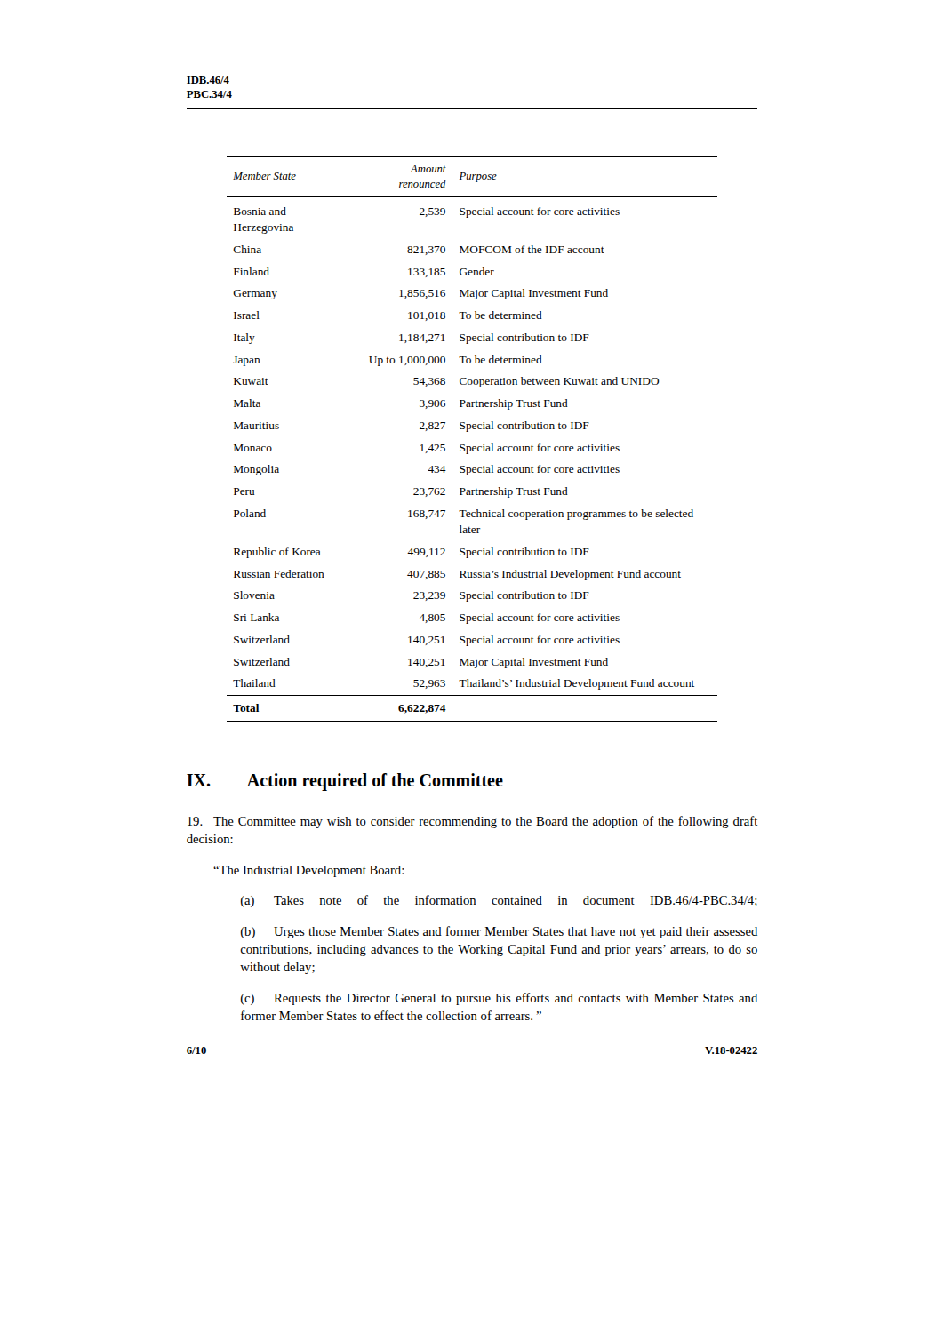IDB.46/4
PBC.34/4
| Member State | Amount renounced | Purpose |
| --- | --- | --- |
| Bosnia and Herzegovina | 2,539 | Special account for core activities |
| China | 821,370 | MOFCOM of the IDF account |
| Finland | 133,185 | Gender |
| Germany | 1,856,516 | Major Capital Investment Fund |
| Israel | 101,018 | To be determined |
| Italy | 1,184,271 | Special contribution to IDF |
| Japan | Up to 1,000,000 | To be determined |
| Kuwait | 54,368 | Cooperation between Kuwait and UNIDO |
| Malta | 3,906 | Partnership Trust Fund |
| Mauritius | 2,827 | Special contribution to IDF |
| Monaco | 1,425 | Special account for core activities |
| Mongolia | 434 | Special account for core activities |
| Peru | 23,762 | Partnership Trust Fund |
| Poland | 168,747 | Technical cooperation programmes to be selected later |
| Republic of Korea | 499,112 | Special contribution to IDF |
| Russian Federation | 407,885 | Russia’s Industrial Development Fund account |
| Slovenia | 23,239 | Special contribution to IDF |
| Sri Lanka | 4,805 | Special account for core activities |
| Switzerland | 140,251 | Special account for core activities |
| Switzerland | 140,251 | Major Capital Investment Fund |
| Thailand | 52,963 | Thailand’s’ Industrial Development Fund account |
| Total | 6,622,874 | |
IX. Action required of the Committee
19. The Committee may wish to consider recommending to the Board the adoption of the following draft decision:
“The Industrial Development Board:
(a) Takes note of the information contained in document IDB.46/4-PBC.34/4;
(b) Urges those Member States and former Member States that have not yet paid their assessed contributions, including advances to the Working Capital Fund and prior years’ arrears, to do so without delay;
(c) Requests the Director General to pursue his efforts and contacts with Member States and former Member States to effect the collection of arrears. ”
6/10 V.18-02422